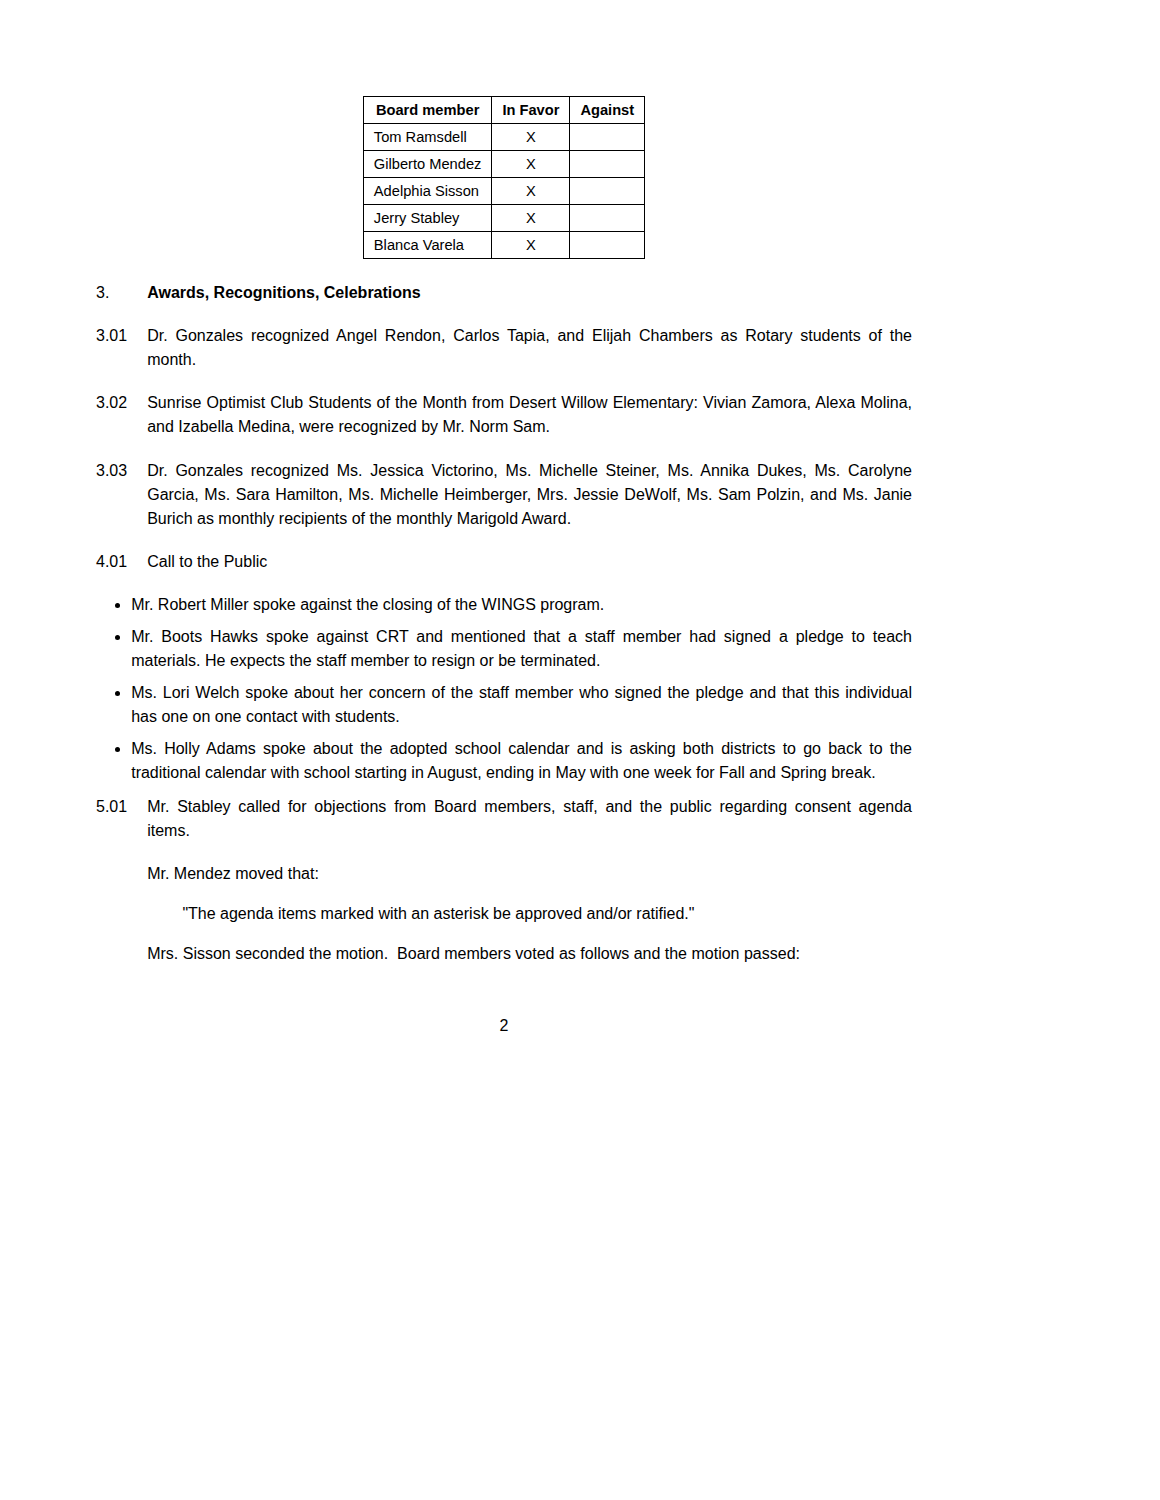| Board member | In Favor | Against |
| --- | --- | --- |
| Tom Ramsdell | X | |
| Gilberto Mendez | X | |
| Adelphia Sisson | X | |
| Jerry Stabley | X | |
| Blanca Varela | X | |
3.
Awards, Recognitions, Celebrations
3.01
Dr. Gonzales recognized Angel Rendon, Carlos Tapia, and Elijah Chambers as Rotary students of the month.
3.02
Sunrise Optimist Club Students of the Month from Desert Willow Elementary: Vivian Zamora, Alexa Molina, and Izabella Medina, were recognized by Mr. Norm Sam.
3.03
Dr. Gonzales recognized Ms. Jessica Victorino, Ms. Michelle Steiner, Ms. Annika Dukes, Ms. Carolyne Garcia, Ms. Sara Hamilton, Ms. Michelle Heimberger, Mrs. Jessie DeWolf, Ms. Sam Polzin, and Ms. Janie Burich as monthly recipients of the monthly Marigold Award.
4.01
Call to the Public
Mr. Robert Miller spoke against the closing of the WINGS program.
Mr. Boots Hawks spoke against CRT and mentioned that a staff member had signed a pledge to teach materials. He expects the staff member to resign or be terminated.
Ms. Lori Welch spoke about her concern of the staff member who signed the pledge and that this individual has one on one contact with students.
Ms. Holly Adams spoke about the adopted school calendar and is asking both districts to go back to the traditional calendar with school starting in August, ending in May with one week for Fall and Spring break.
5.01
Mr. Stabley called for objections from Board members, staff, and the public regarding consent agenda items.
Mr. Mendez moved that:
"The agenda items marked with an asterisk be approved and/or ratified."
Mrs. Sisson seconded the motion. Board members voted as follows and the motion passed:
2